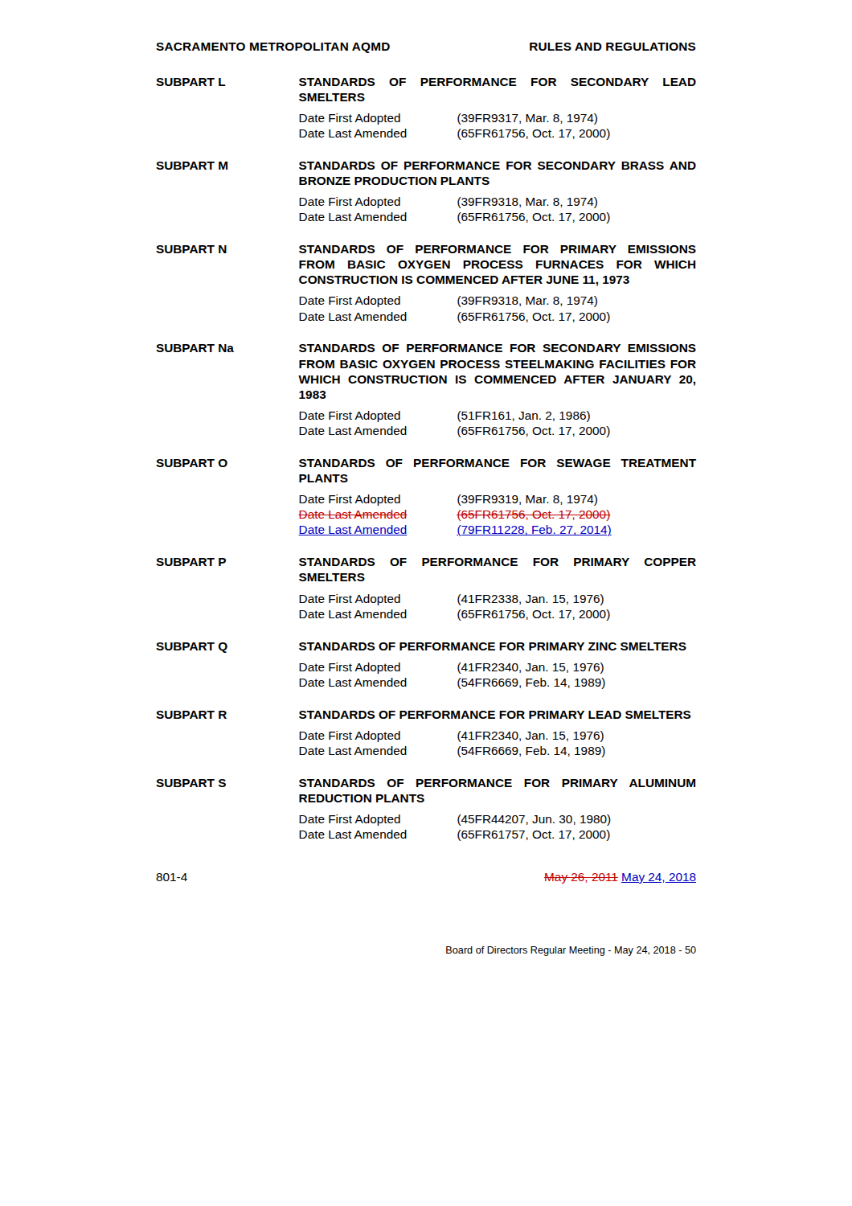SACRAMENTO METROPOLITAN AQMD RULES AND REGULATIONS
SUBPART L
STANDARDS OF PERFORMANCE FOR SECONDARY LEAD SMELTERS
Date First Adopted(39FR9317, Mar. 8, 1974)
Date Last Amended(65FR61756, Oct. 17, 2000)
SUBPART M
STANDARDS OF PERFORMANCE FOR SECONDARY BRASS AND BRONZE PRODUCTION PLANTS
Date First Adopted(39FR9318, Mar. 8, 1974)
Date Last Amended(65FR61756, Oct. 17, 2000)
SUBPART N
STANDARDS OF PERFORMANCE FOR PRIMARY EMISSIONS FROM BASIC OXYGEN PROCESS FURNACES FOR WHICH CONSTRUCTION IS COMMENCED AFTER JUNE 11, 1973
Date First Adopted(39FR9318, Mar. 8, 1974)
Date Last Amended(65FR61756, Oct. 17, 2000)
SUBPART Na
STANDARDS OF PERFORMANCE FOR SECONDARY EMISSIONS FROM BASIC OXYGEN PROCESS STEELMAKING FACILITIES FOR WHICH CONSTRUCTION IS COMMENCED AFTER JANUARY 20, 1983
Date First Adopted(51FR161, Jan. 2, 1986)
Date Last Amended(65FR61756, Oct. 17, 2000)
SUBPART O
STANDARDS OF PERFORMANCE FOR SEWAGE TREATMENT PLANTS
Date First Adopted(39FR9319, Mar. 8, 1974)
Date Last Amended(65FR61756, Oct. 17, 2000)
Date Last Amended(79FR11228, Feb. 27, 2014)
SUBPART P
STANDARDS OF PERFORMANCE FOR PRIMARY COPPER SMELTERS
Date First Adopted(41FR2338, Jan. 15, 1976)
Date Last Amended(65FR61756, Oct. 17, 2000)
SUBPART Q
STANDARDS OF PERFORMANCE FOR PRIMARY ZINC SMELTERS
Date First Adopted(41FR2340, Jan. 15, 1976)
Date Last Amended(54FR6669, Feb. 14, 1989)
SUBPART R
STANDARDS OF PERFORMANCE FOR PRIMARY LEAD SMELTERS
Date First Adopted(41FR2340, Jan. 15, 1976)
Date Last Amended(54FR6669, Feb. 14, 1989)
SUBPART S
STANDARDS OF PERFORMANCE FOR PRIMARY ALUMINUM REDUCTION PLANTS
Date First Adopted(45FR44207, Jun. 30, 1980)
Date Last Amended(65FR61757, Oct. 17, 2000)
801-4
May 26, 2011 May 24, 2018
Board of Directors Regular Meeting - May 24, 2018 - 50